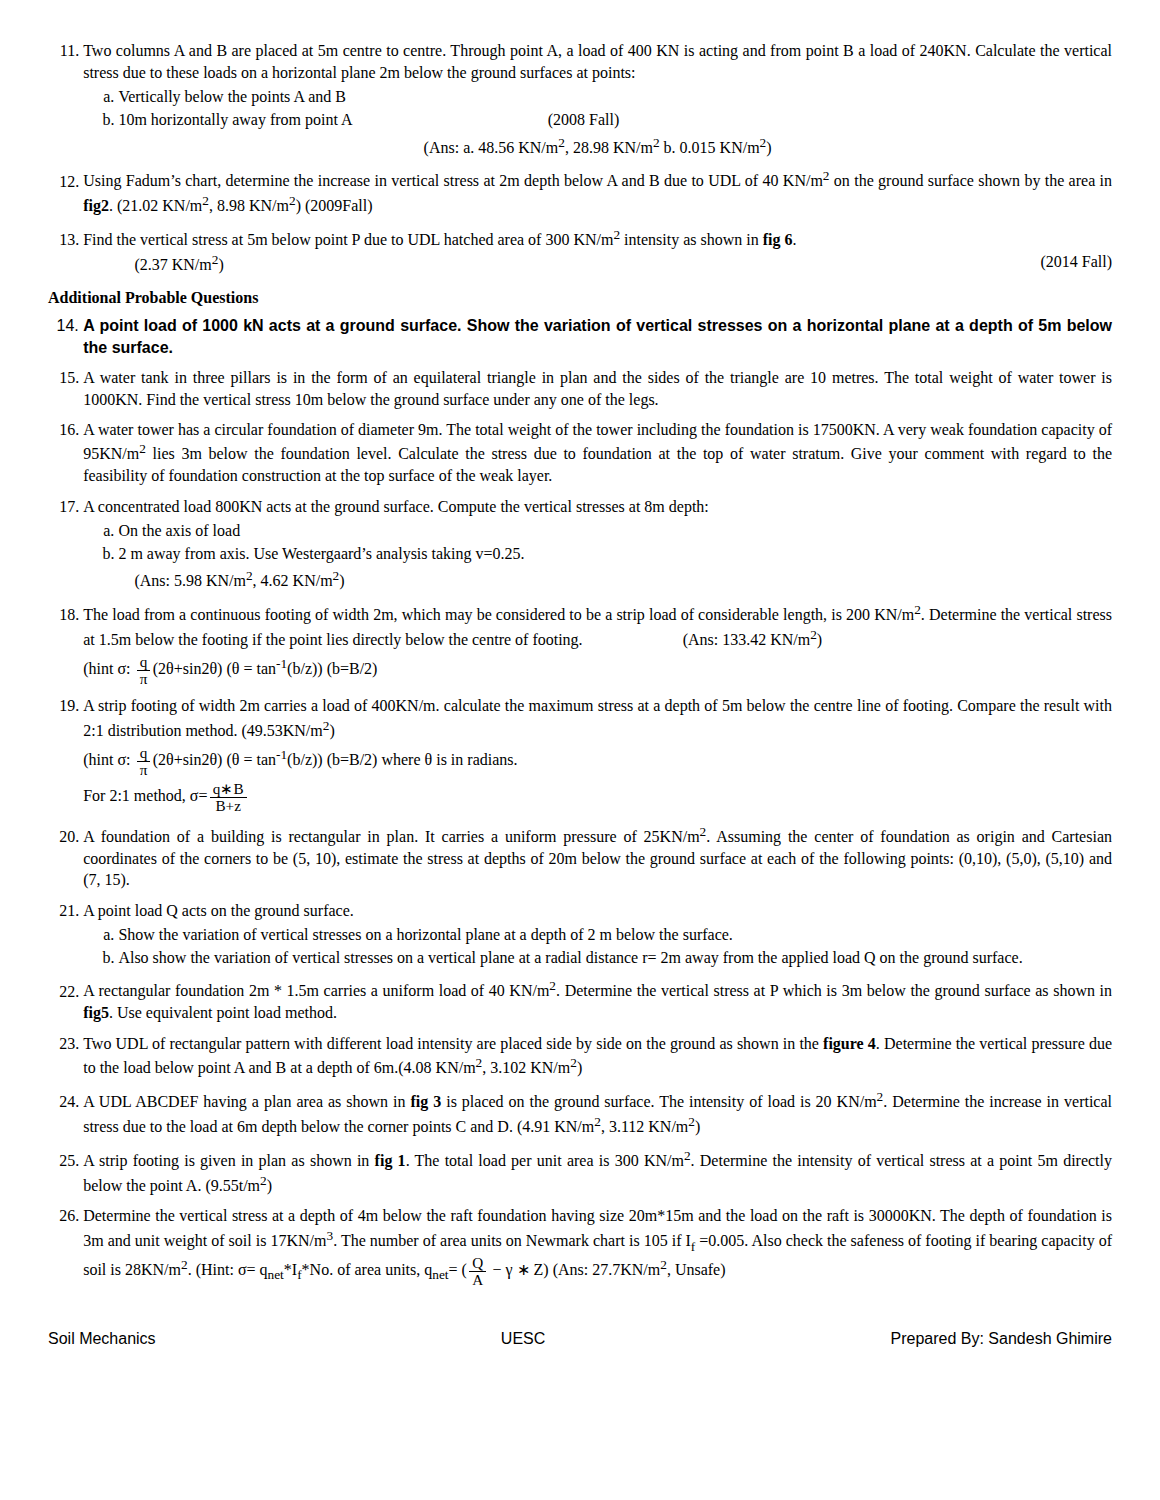Two columns A and B are placed at 5m centre to centre. Through point A, a load of 400 KN is acting and from point B a load of 240KN. Calculate the vertical stress due to these loads on a horizontal plane 2m below the ground surfaces at points:
Vertically below the points A and B
10m horizontally away from point A (2008 Fall)
(Ans: a. 48.56 KN/m2, 28.98 KN/m2 b. 0.015 KN/m2)
Using Fadum’s chart, determine the increase in vertical stress at 2m depth below A and B due to UDL of 40 KN/m2 on the ground surface shown by the area in fig2. (21.02 KN/m2, 8.98 KN/m2) (2009Fall)
Find the vertical stress at 5m below point P due to UDL hatched area of 300 KN/m2 intensity as shown in fig 6.
(2.37 KN/m2) (2014 Fall)
Additional Probable Questions
A point load of 1000 kN acts at a ground surface. Show the variation of vertical stresses on a horizontal plane at a depth of 5m below the surface.
A water tank in three pillars is in the form of an equilateral triangle in plan and the sides of the triangle are 10 metres. The total weight of water tower is 1000KN. Find the vertical stress 10m below the ground surface under any one of the legs.
A water tower has a circular foundation of diameter 9m. The total weight of the tower including the foundation is 17500KN. A very weak foundation capacity of 95KN/m2 lies 3m below the foundation level. Calculate the stress due to foundation at the top of water stratum. Give your comment with regard to the feasibility of foundation construction at the top surface of the weak layer.
A concentrated load 800KN acts at the ground surface. Compute the vertical stresses at 8m depth:
On the axis of load
2 m away from axis. Use Westergaard’s analysis taking v=0.25.
(Ans: 5.98 KN/m2, 4.62 KN/m2)
The load from a continuous footing of width 2m, which may be considered to be a strip load of considerable length, is 200 KN/m2. Determine the vertical stress at 1.5m below the footing if the point lies directly below the centre of footing. (Ans: 133.42 KN/m2)
(hint σ: qπ(2θ+sin2θ) (θ = tan-1(b/z)) (b=B/2)
A strip footing of width 2m carries a load of 400KN/m. calculate the maximum stress at a depth of 5m below the centre line of footing. Compare the result with 2:1 distribution method. (49.53KN/m2)
(hint σ: qπ(2θ+sin2θ) (θ = tan-1(b/z)) (b=B/2) where θ is in radians.
For 2:1 method, σ=q∗B B+z
A foundation of a building is rectangular in plan. It carries a uniform pressure of 25KN/m2. Assuming the center of foundation as origin and Cartesian coordinates of the corners to be (5, 10), estimate the stress at depths of 20m below the ground surface at each of the following points: (0,10), (5,0), (5,10) and (7, 15).
A point load Q acts on the ground surface.
Show the variation of vertical stresses on a horizontal plane at a depth of 2 m below the surface.
Also show the variation of vertical stresses on a vertical plane at a radial distance r= 2m away from the applied load Q on the ground surface.
A rectangular foundation 2m * 1.5m carries a uniform load of 40 KN/m2. Determine the vertical stress at P which is 3m below the ground surface as shown in fig5. Use equivalent point load method.
Two UDL of rectangular pattern with different load intensity are placed side by side on the ground as shown in the figure 4. Determine the vertical pressure due to the load below point A and B at a depth of 6m.(4.08 KN/m2, 3.102 KN/m2)
A UDL ABCDEF having a plan area as shown in fig 3 is placed on the ground surface. The intensity of load is 20 KN/m2. Determine the increase in vertical stress due to the load at 6m depth below the corner points C and D. (4.91 KN/m2, 3.112 KN/m2)
A strip footing is given in plan as shown in fig 1. The total load per unit area is 300 KN/m2. Determine the intensity of vertical stress at a point 5m directly below the point A. (9.55t/m2)
Determine the vertical stress at a depth of 4m below the raft foundation having size 20m*15m and the load on the raft is 30000KN. The depth of foundation is 3m and unit weight of soil is 17KN/m3. The number of area units on Newmark chart is 105 if If =0.005. Also check the safeness of footing if bearing capacity of soil is 28KN/m2. (Hint: σ= qnet*If*No. of area units, qnet= (QA − γ ∗ Z) (Ans: 27.7KN/m2, Unsafe)
Soil Mechanics UESC Prepared By: Sandesh Ghimire